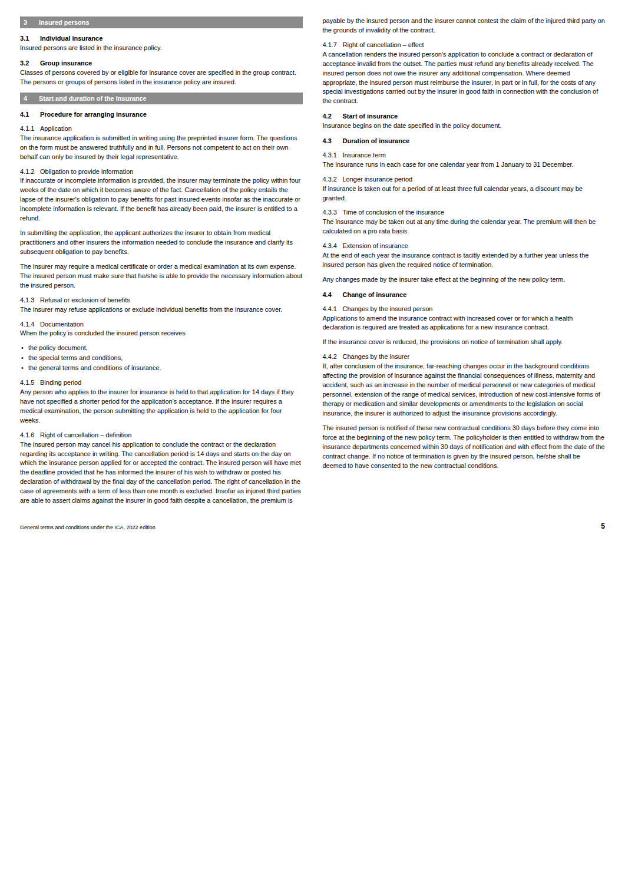3 Insured persons
3.1 Individual insurance
Insured persons are listed in the insurance policy.
3.2 Group insurance
Classes of persons covered by or eligible for insurance cover are specified in the group contract. The persons or groups of persons listed in the insurance policy are insured.
4 Start and duration of the insurance
4.1 Procedure for arranging insurance
4.1.1 Application
The insurance application is submitted in writing using the preprinted insurer form. The questions on the form must be answered truthfully and in full. Persons not competent to act on their own behalf can only be insured by their legal representative.
4.1.2 Obligation to provide information
If inaccurate or incomplete information is provided, the insurer may terminate the policy within four weeks of the date on which it becomes aware of the fact. Cancellation of the policy entails the lapse of the insurer's obligation to pay benefits for past insured events insofar as the inaccurate or incomplete information is relevant. If the benefit has already been paid, the insurer is entitled to a refund.
In submitting the application, the applicant authorizes the insurer to obtain from medical practitioners and other insurers the information needed to conclude the insurance and clarify its subsequent obligation to pay benefits.
The insurer may require a medical certificate or order a medical examination at its own expense. The insured person must make sure that he/she is able to provide the necessary information about the insured person.
4.1.3 Refusal or exclusion of benefits
The insurer may refuse applications or exclude individual benefits from the insurance cover.
4.1.4 Documentation
When the policy is concluded the insured person receives
the policy document,
the special terms and conditions,
the general terms and conditions of insurance.
4.1.5 Binding period
Any person who applies to the insurer for insurance is held to that application for 14 days if they have not specified a shorter period for the application's acceptance. If the insurer requires a medical examination, the person submitting the application is held to the application for four weeks.
4.1.6 Right of cancellation – definition
The insured person may cancel his application to conclude the contract or the declaration regarding its acceptance in writing. The cancellation period is 14 days and starts on the day on which the insurance person applied for or accepted the contract. The insured person will have met the deadline provided that he has informed the insurer of his wish to withdraw or posted his declaration of withdrawal by the final day of the cancellation period. The right of cancellation in the case of agreements with a term of less than one month is excluded. Insofar as injured third parties are able to assert claims against the insurer in good faith despite a cancellation, the premium is
payable by the insured person and the insurer cannot contest the claim of the injured third party on the grounds of invalidity of the contract.
4.1.7 Right of cancellation – effect
A cancellation renders the insured person's application to conclude a contract or declaration of acceptance invalid from the outset. The parties must refund any benefits already received. The insured person does not owe the insurer any additional compensation. Where deemed appropriate, the insured person must reimburse the insurer, in part or in full, for the costs of any special investigations carried out by the insurer in good faith in connection with the conclusion of the contract.
4.2 Start of insurance
Insurance begins on the date specified in the policy document.
4.3 Duration of insurance
4.3.1 Insurance term
The insurance runs in each case for one calendar year from 1 January to 31 December.
4.3.2 Longer insurance period
If insurance is taken out for a period of at least three full calendar years, a discount may be granted.
4.3.3 Time of conclusion of the insurance
The insurance may be taken out at any time during the calendar year. The premium will then be calculated on a pro rata basis.
4.3.4 Extension of insurance
At the end of each year the insurance contract is tacitly extended by a further year unless the insured person has given the required notice of termination.
Any changes made by the insurer take effect at the beginning of the new policy term.
4.4 Change of insurance
4.4.1 Changes by the insured person
Applications to amend the insurance contract with increased cover or for which a health declaration is required are treated as applications for a new insurance contract.
If the insurance cover is reduced, the provisions on notice of termination shall apply.
4.4.2 Changes by the insurer
If, after conclusion of the insurance, far-reaching changes occur in the background conditions affecting the provision of insurance against the financial consequences of illness, maternity and accident, such as an increase in the number of medical personnel or new categories of medical personnel, extension of the range of medical services, introduction of new cost-intensive forms of therapy or medication and similar developments or amendments to the legislation on social insurance, the insurer is authorized to adjust the insurance provisions accordingly.
The insured person is notified of these new contractual conditions 30 days before they come into force at the beginning of the new policy term. The policyholder is then entitled to withdraw from the insurance departments concerned within 30 days of notification and with effect from the date of the contract change. If no notice of termination is given by the insured person, he/she shall be deemed to have consented to the new contractual conditions.
General terms and conditions under the ICA, 2022 edition
5